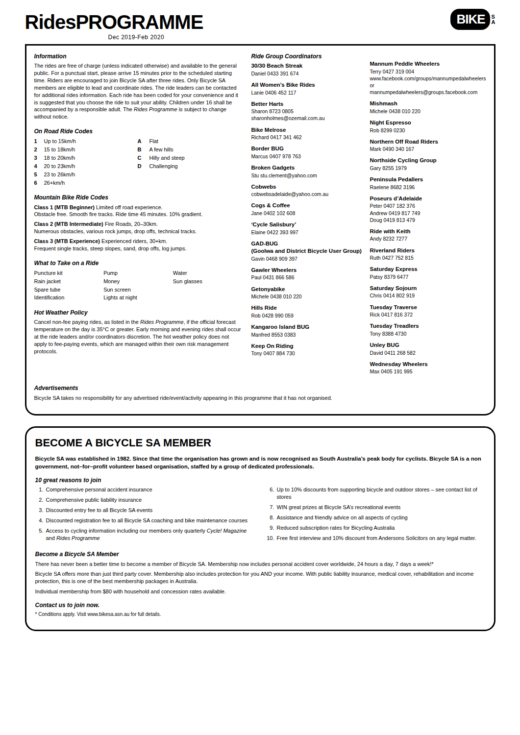RidesPROGRAMME
Dec 2019-Feb 2020
BIKE S
A
Information
The rides are free of charge (unless indicated otherwise) and available to the general public. For a punctual start, please arrive 15 minutes prior to the scheduled starting time. Riders are encouraged to join Bicycle SA after three rides. Only Bicycle SA members are eligible to lead and coordinate rides. The ride leaders can be contacted for additional rides information. Each ride has been coded for your convenience and it is suggested that you choose the ride to suit your ability. Children under 16 shall be accompanied by a responsible adult. The Rides Programme is subject to change without notice.
On Road Ride Codes
| 1 | Up to 15km/h | A | Flat |
| 2 | 15 to 18km/h | B | A few hills |
| 3 | 18 to 20km/h | C | Hilly and steep |
| 4 | 20 to 23km/h | D | Challenging |
| 5 | 23 to 26km/h | | |
| 6 | 26+km/h | | |
Mountain Bike Ride Codes
Class 1 (MTB Beginner) Limited off road experience.
Obstacle free. Smooth fire tracks. Ride time 45 minutes. 10% gradient.
Class 2 (MTB Intermediate) Fire Roads, 20–30km.
Numerous obstacles, various rock jumps, drop offs, technical tracks.
Class 3 (MTB Experience) Experienced riders, 30+km.
Frequent single tracks, steep slopes, sand, drop offs, log jumps.
What to Take on a Ride
| Puncture kit | Pump | Water |
| Rain jacket | Money | Sun glasses |
| Spare tube | Sun screen | |
| Identification | Lights at night | |
Hot Weather Policy
Cancel non-fee paying rides, as listed in the Rides Programme, if the official forecast temperature on the day is 35°C or greater. Early morning and evening rides shall occur at the ride leaders and/or coordinators discretion. The hot weather policy does not apply to fee-paying events, which are managed within their own risk management protocols.
Ride Group Coordinators
30/30 Beach Streak
Daniel 0433 391 674
All Women’s Bike Rides
Lanie 0406 452 117
Better Harts
Sharon 8723 0805
sharonholmes@ozemail.com.au
Bike Melrose
Richard 0417 341 462
Border BUG
Marcus 0407 978 763
Broken Gadgets
Stu stu.clement@yahoo.com
Cobwebs
cobwebsadelaide@yahoo.com.au
Cogs & Coffee
Jane 0402 102 608
‘Cycle Salisbury’
Elaine 0422 393 997
GAD-BUG
(Goolwa and District Bicycle User Group)
Gavin 0468 909 397
Gawler Wheelers
Paul 0431 866 586
Getonyabike
Michele 0438 010 220
Hills Ride
Rob 0428 990 059
Kangaroo Island BUG
Manfred 8553 0383
Keep On Riding
Tony 0407 884 730
Mannum Peddle Wheelers
Terry 0427 319 004
www.facebook.com/groups/mannumpedalwheelers or
mannumpedalwheelers@groups.facebook.com
Mishmash
Michele 0438 010 220
Night Espresso
Rob 8299 0230
Northern Off Road Riders
Mark 0490 340 167
Northside Cycling Group
Gary 8255 1979
Peninsula Pedallers
Raelene 8682 3196
Poseurs d’Adelaide
Peter 0407 182 376
Andrew 0419 817 749
Doug 0419 813 479
Ride with Keith
Andy 8232 7277
Riverland Riders
Ruth 0427 752 815
Saturday Express
Patsy 8379 6477
Saturday Sojourn
Chris 0414 802 919
Tuesday Traverse
Rick 0417 816 372
Tuesday Treadlers
Tony 8388 4730
Unley BUG
David 0411 268 582
Wednesday Wheelers
Max 0405 191 995
Advertisements
Bicycle SA takes no responsibility for any advertised ride/event/activity appearing in this programme that it has not organised.
BECOME A BICYCLE SA MEMBER
Bicycle SA was established in 1982. Since that time the organisation has grown and is now recognised as South Australia’s peak body for cyclists. Bicycle SA is a non government, not–for–profit volunteer based organisation, staffed by a group of dedicated professionals.
10 great reasons to join
Comprehensive personal accident insurance
Comprehensive public liability insurance
Discounted entry fee to all Bicycle SA events
Discounted registration fee to all Bicycle SA coaching and bike maintenance courses
Access to cycling information including our members only quarterly Cycle! Magazine and Rides Programme
Up to 10% discounts from supporting bicycle and outdoor stores – see contact list of stores
WIN great prizes at Bicycle SA’s recreational events
Assistance and friendly advice on all aspects of cycling
Reduced subscription rates for Bicycling Australia
Free first interview and 10% discount from Andersons Solicitors on any legal matter.
Become a Bicycle SA Member
There has never been a better time to become a member of Bicycle SA. Membership now includes personal accident cover worldwide, 24 hours a day, 7 days a week!*
Bicycle SA offers more than just third party cover. Membership also includes protection for you AND your income. With public liability insurance, medical cover, rehabilitation and income protection, this is one of the best membership packages in Australia.
Individual membership from $80 with household and concession rates available.
Contact us to join now.
* Conditions apply. Visit www.bikesa.asn.au for full details.